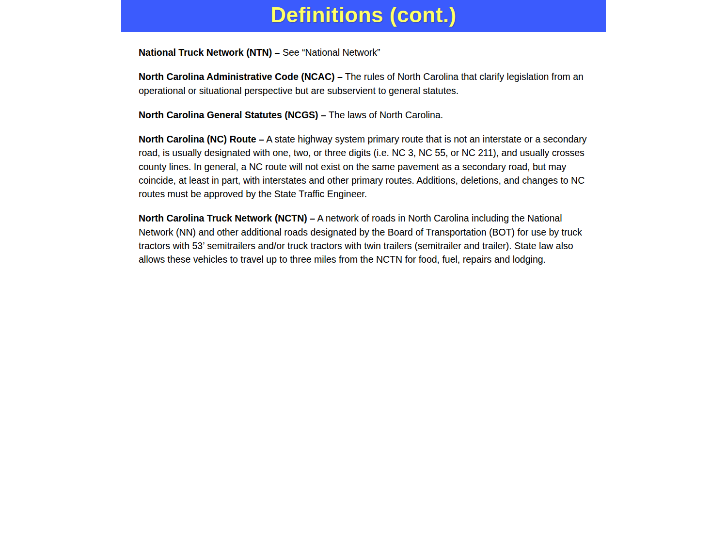Definitions (cont.)
National Truck Network (NTN) – See “National Network”
North Carolina Administrative Code (NCAC) – The rules of North Carolina that clarify legislation from an operational or situational perspective but are subservient to general statutes.
North Carolina General Statutes (NCGS) – The laws of North Carolina.
North Carolina (NC) Route – A state highway system primary route that is not an interstate or a secondary road, is usually designated with one, two, or three digits (i.e. NC 3, NC 55, or NC 211), and usually crosses county lines. In general, a NC route will not exist on the same pavement as a secondary road, but may coincide, at least in part, with interstates and other primary routes. Additions, deletions, and changes to NC routes must be approved by the State Traffic Engineer.
North Carolina Truck Network (NCTN) – A network of roads in North Carolina including the National Network (NN) and other additional roads designated by the Board of Transportation (BOT) for use by truck tractors with 53’ semitrailers and/or truck tractors with twin trailers (semitrailer and trailer). State law also allows these vehicles to travel up to three miles from the NCTN for food, fuel, repairs and lodging.